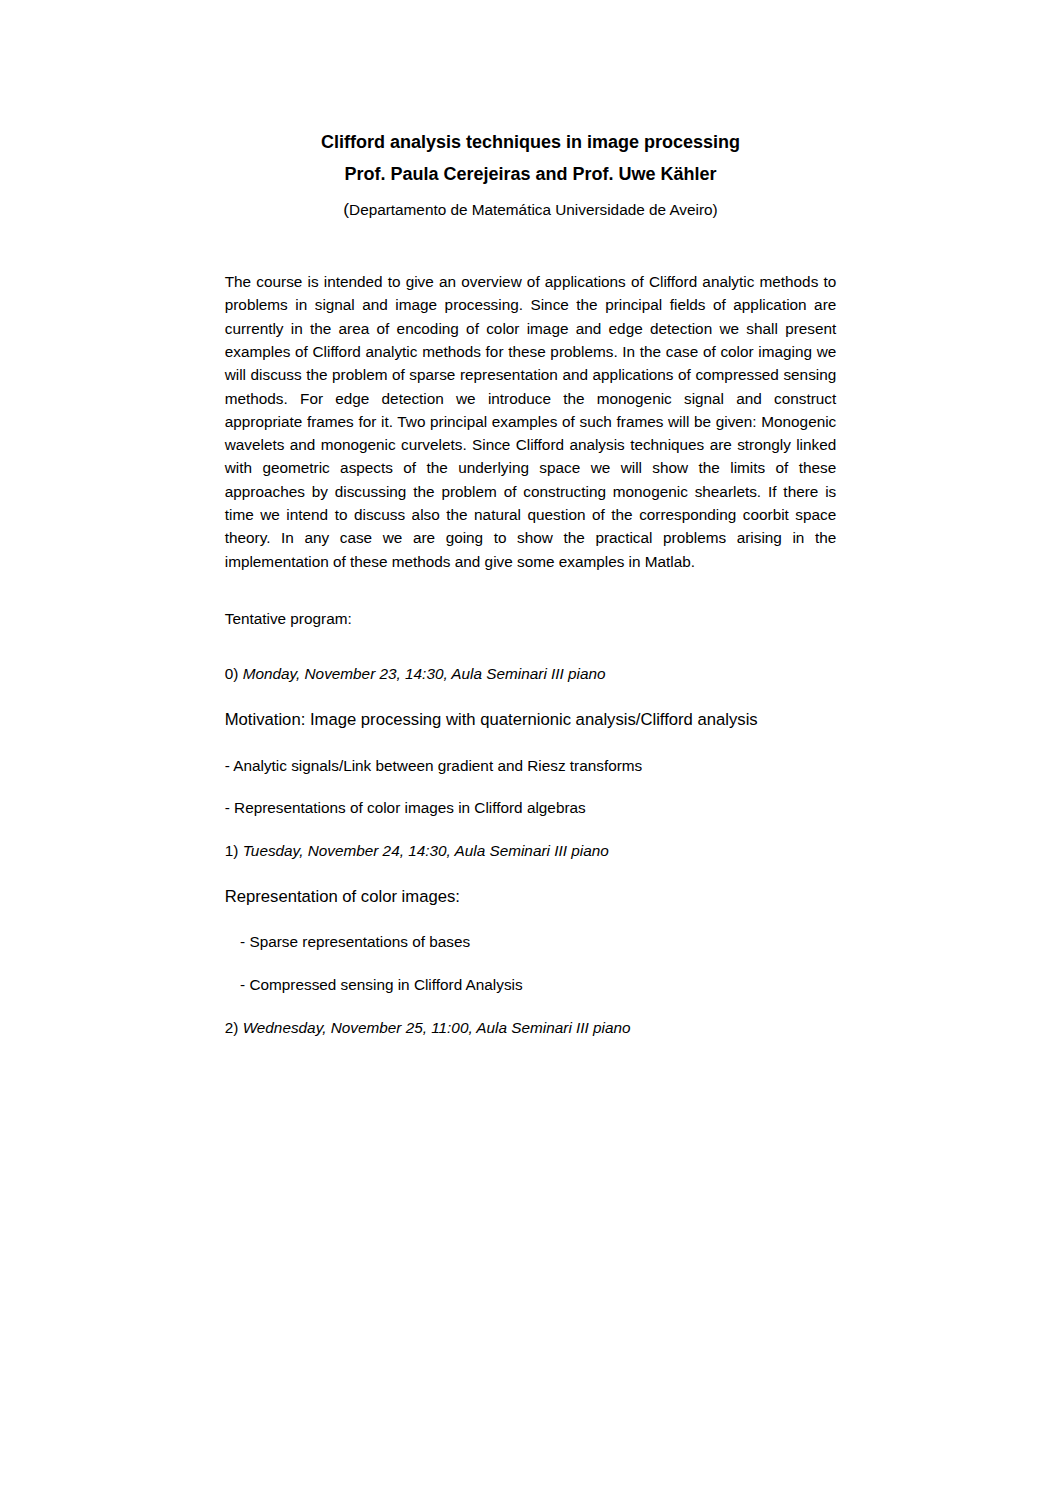Clifford analysis techniques in image processing
Prof. Paula Cerejeiras and Prof. Uwe Kähler
(Departamento de Matemática Universidade de Aveiro)
The course is intended to give an overview of applications of Clifford analytic methods to problems in signal and image processing. Since the principal fields of application are currently in the area of encoding of color image and edge detection we shall present examples of Clifford analytic methods for these problems. In the case of color imaging we will discuss the problem of sparse representation and applications of compressed sensing methods. For edge detection we introduce the monogenic signal and construct appropriate frames for it. Two principal examples of such frames will be given: Monogenic wavelets and monogenic curvelets. Since Clifford analysis techniques are strongly linked with geometric aspects of the underlying space we will show the limits of these approaches by discussing the problem of constructing monogenic shearlets. If there is time we intend to discuss also the natural question of the corresponding coorbit space theory. In any case we are going to show the practical problems arising in the implementation of these methods and give some examples in Matlab.
Tentative program:
0) Monday, November 23, 14:30, Aula Seminari III piano
Motivation: Image processing with quaternionic analysis/Clifford analysis
- Analytic signals/Link between gradient and Riesz transforms
- Representations of color images in Clifford algebras
1) Tuesday, November 24, 14:30, Aula Seminari III piano
Representation of color images:
- Sparse representations of bases
- Compressed sensing in Clifford Analysis
2) Wednesday, November 25, 11:00, Aula Seminari III piano